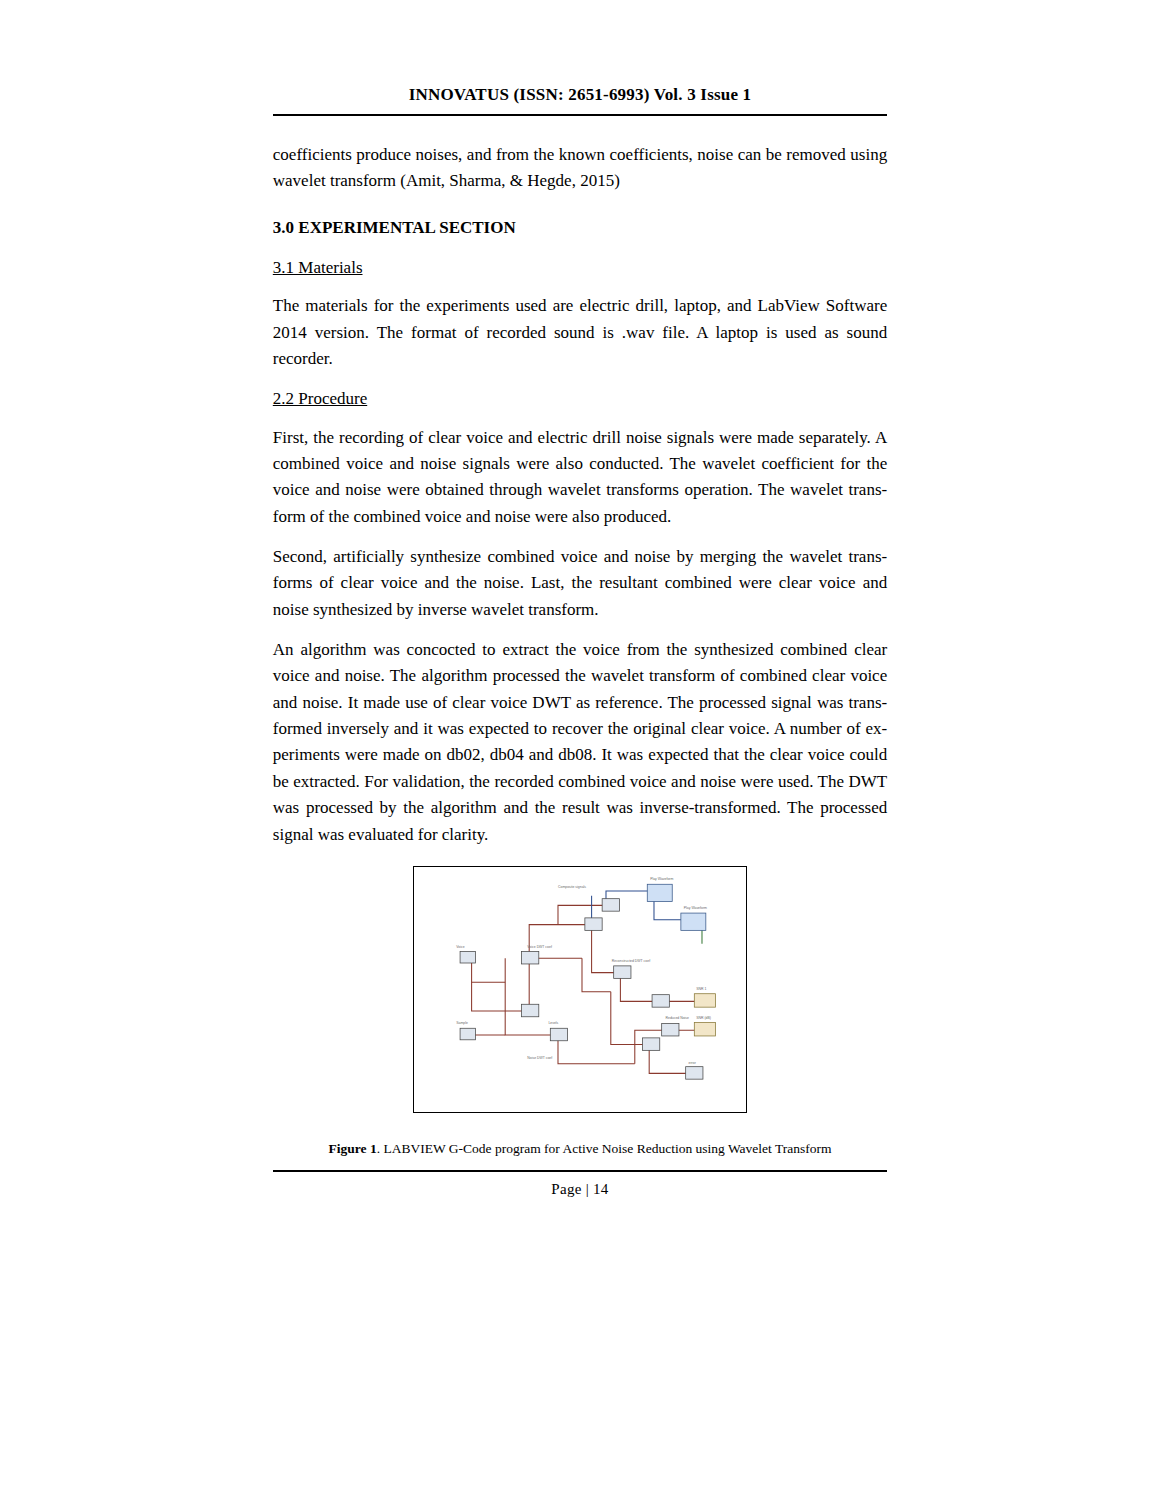INNOVATUS (ISSN: 2651-6993) Vol. 3 Issue 1
coefficients produce noises, and from the known coefficients, noise can be removed using wavelet transform (Amit, Sharma, & Hegde, 2015)
3.0 EXPERIMENTAL SECTION
3.1 Materials
The materials for the experiments used are electric drill, laptop, and LabView Software 2014 version. The format of recorded sound is .wav file. A laptop is used as sound recorder.
2.2 Procedure
First, the recording of clear voice and electric drill noise signals were made separately. A combined voice and noise signals were also conducted. The wavelet coefficient for the voice and noise were obtained through wavelet transforms operation. The wavelet transform of the combined voice and noise were also produced.
Second, artificially synthesize combined voice and noise by merging the wavelet transforms of clear voice and the noise. Last, the resultant combined were clear voice and noise synthesized by inverse wavelet transform.
An algorithm was concocted to extract the voice from the synthesized combined clear voice and noise. The algorithm processed the wavelet transform of combined clear voice and noise. It made use of clear voice DWT as reference. The processed signal was transformed inversely and it was expected to recover the original clear voice. A number of experiments were made on db02, db04 and db08. It was expected that the clear voice could be extracted. For validation, the recorded combined voice and noise were used. The DWT was processed by the algorithm and the result was inverse-transformed. The processed signal was evaluated for clarity.
Composite signals Voice DWT coef Noise DWT coef Reconstructed DWT coef Reduced Noise Play Waveform Play Waveform SNR 1 SNR (dB) error Voice Sample Levels
Figure 1. LABVIEW G-Code program for Active Noise Reduction using Wavelet Transform
Page | 14